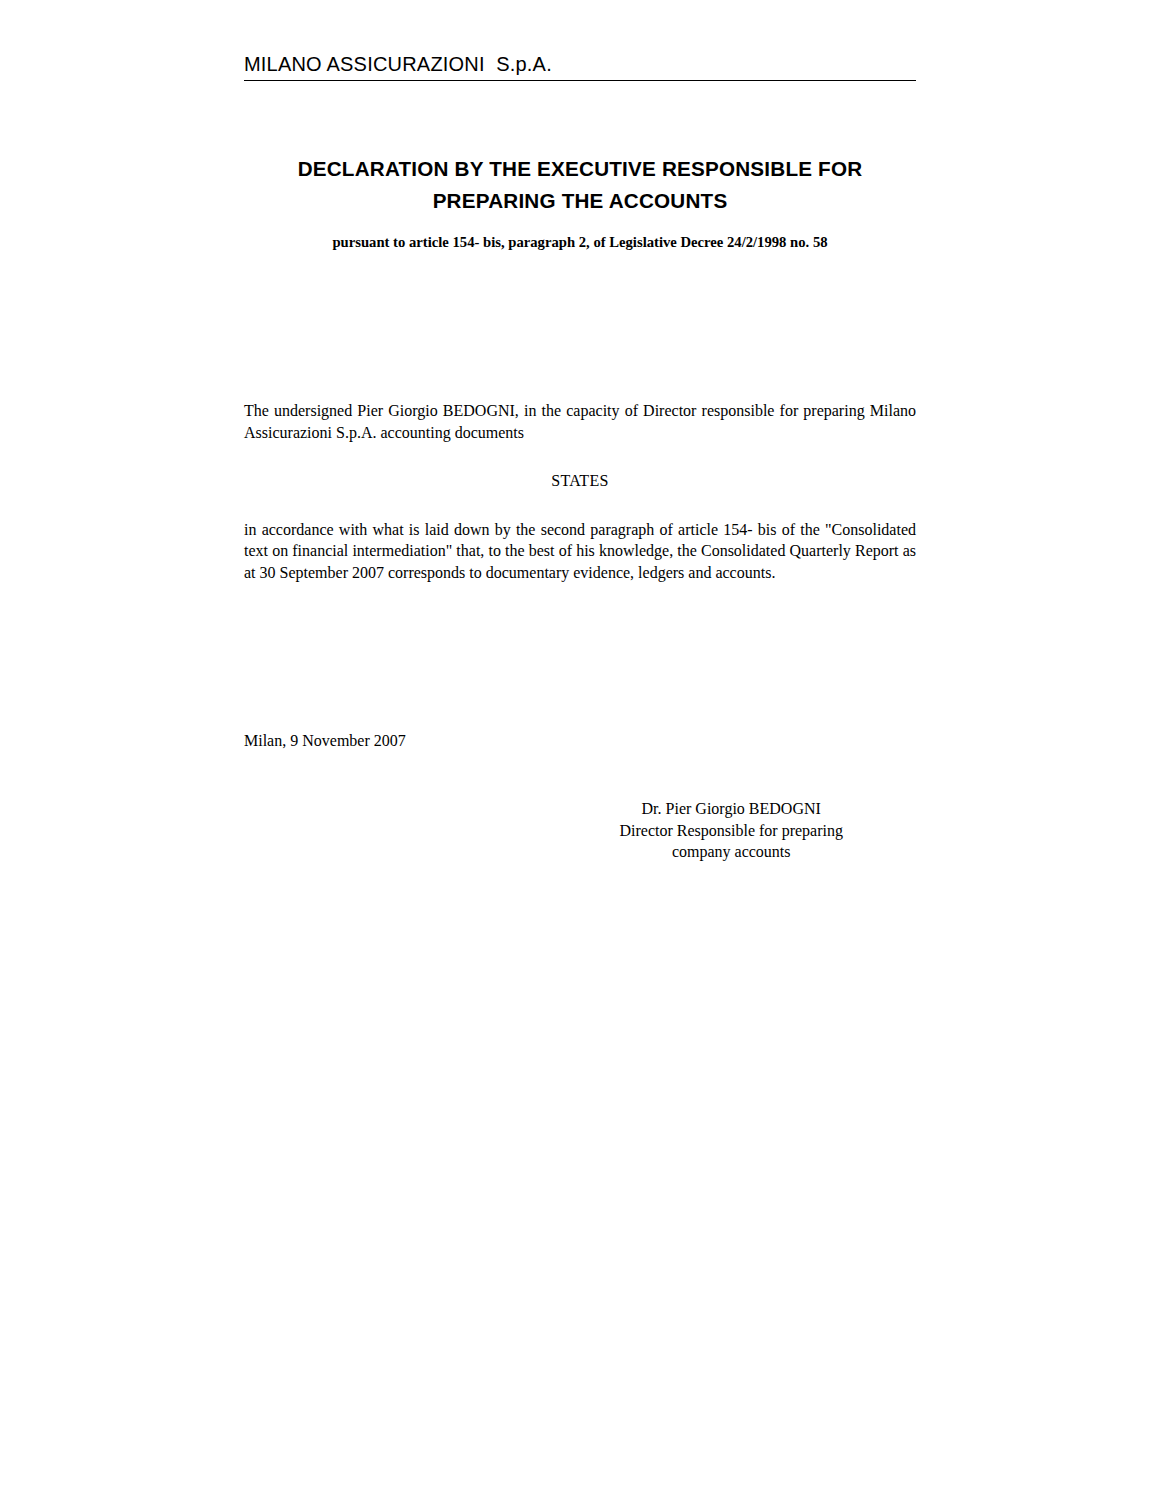MILANO ASSICURAZIONI S.p.A.
DECLARATION BY THE EXECUTIVE RESPONSIBLE FOR
PREPARING THE ACCOUNTS
pursuant to article 154- bis, paragraph 2, of Legislative Decree 24/2/1998 no. 58
The undersigned Pier Giorgio BEDOGNI, in the capacity of Director responsible for preparing Milano Assicurazioni S.p.A. accounting documents
STATES
in accordance with what is laid down by the second paragraph of article 154- bis of the "Consolidated text on financial intermediation" that, to the best of his knowledge, the Consolidated Quarterly Report as at 30 September 2007 corresponds to documentary evidence, ledgers and accounts.
Milan, 9 November 2007
Dr. Pier Giorgio BEDOGNI
Director Responsible for preparing
company accounts